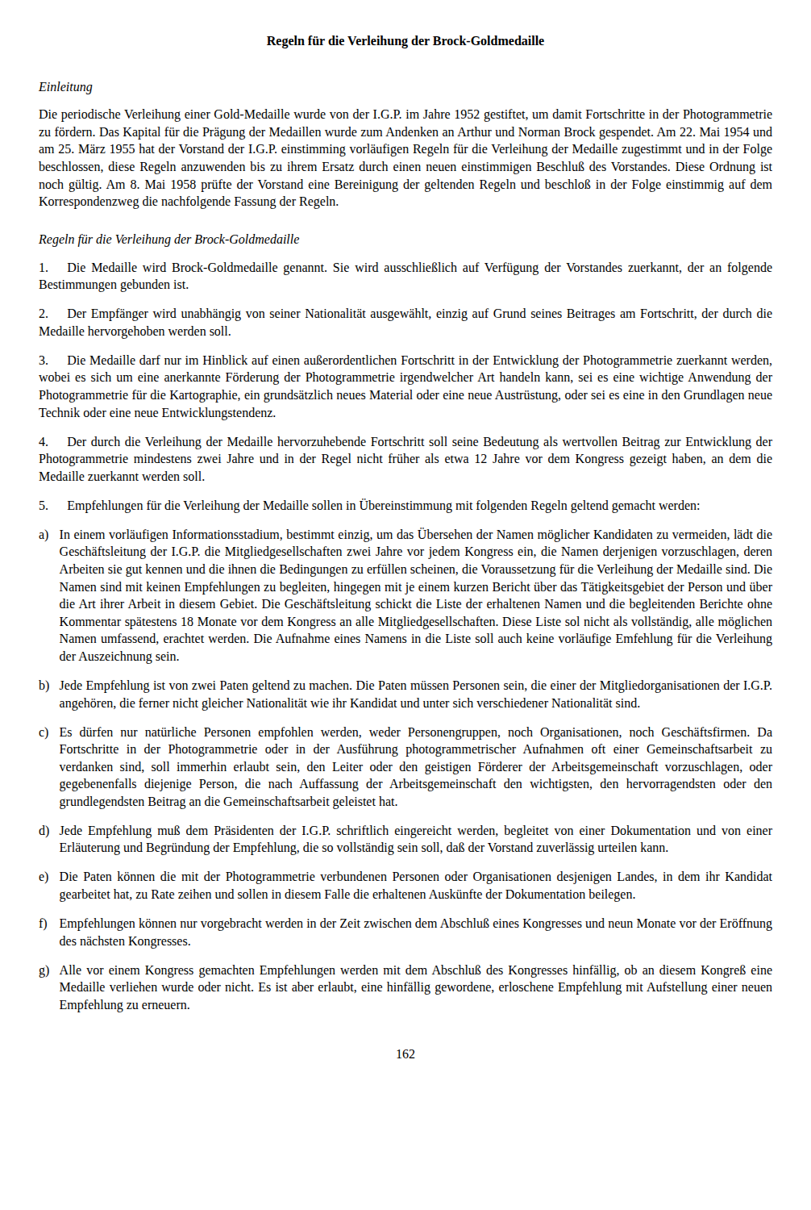Regeln für die Verleihung der Brock-Goldmedaille
Einleitung
Die periodische Verleihung einer Gold-Medaille wurde von der I.G.P. im Jahre 1952 gestiftet, um damit Fortschritte in der Photogrammetrie zu fördern. Das Kapital für die Prägung der Medaillen wurde zum Andenken an Arthur und Norman Brock gespendet. Am 22. Mai 1954 und am 25. März 1955 hat der Vorstand der I.G.P. einstimming vorläufigen Regeln für die Verleihung der Medaille zugestimmt und in der Folge beschlossen, diese Regeln anzuwenden bis zu ihrem Ersatz durch einen neuen einstimmigen Beschluß des Vorstandes. Diese Ordnung ist noch gültig. Am 8. Mai 1958 prüfte der Vorstand eine Bereinigung der geltenden Regeln und beschloß in der Folge einstimmig auf dem Korrespondenzweg die nachfolgende Fassung der Regeln.
Regeln für die Verleihung der Brock-Goldmedaille
1. Die Medaille wird Brock-Goldmedaille genannt. Sie wird ausschließlich auf Verfügung der Vorstandes zuerkannt, der an folgende Bestimmungen gebunden ist.
2. Der Empfänger wird unabhängig von seiner Nationalität ausgewählt, einzig auf Grund seines Beitrages am Fortschritt, der durch die Medaille hervorgehoben werden soll.
3. Die Medaille darf nur im Hinblick auf einen außerordentlichen Fortschritt in der Entwicklung der Photogrammetrie zuerkannt werden, wobei es sich um eine anerkannte Förderung der Photogrammetrie irgendwelcher Art handeln kann, sei es eine wichtige Anwendung der Photogrammetrie für die Kartographie, ein grundsätzlich neues Material oder eine neue Austrüstung, oder sei es eine in den Grundlagen neue Technik oder eine neue Entwicklungstendenz.
4. Der durch die Verleihung der Medaille hervorzuhebende Fortschritt soll seine Bedeutung als wertvollen Beitrag zur Entwicklung der Photogrammetrie mindestens zwei Jahre und in der Regel nicht früher als etwa 12 Jahre vor dem Kongress gezeigt haben, an dem die Medaille zuerkannt werden soll.
5. Empfehlungen für die Verleihung der Medaille sollen in Übereinstimmung mit folgenden Regeln geltend gemacht werden:
a) In einem vorläufigen Informationsstadium, bestimmt einzig, um das Übersehen der Namen möglicher Kandidaten zu vermeiden, lädt die Geschäftsleitung der I.G.P. die Mitgliedgesellschaften zwei Jahre vor jedem Kongress ein, die Namen derjenigen vorzuschlagen, deren Arbeiten sie gut kennen und die ihnen die Bedingungen zu erfüllen scheinen, die Voraussetzung für die Verleihung der Medaille sind. Die Namen sind mit keinen Empfehlungen zu begleiten, hingegen mit je einem kurzen Bericht über das Tätigkeitsgebiet der Person und über die Art ihrer Arbeit in diesem Gebiet. Die Geschäftsleitung schickt die Liste der erhaltenen Namen und die begleitenden Berichte ohne Kommentar spätestens 18 Monate vor dem Kongress an alle Mitgliedgesellschaften. Diese Liste sol nicht als vollständig, alle möglichen Namen umfassend, erachtet werden. Die Aufnahme eines Namens in die Liste soll auch keine vorläufige Emfehlung für die Verleihung der Auszeichnung sein.
b) Jede Empfehlung ist von zwei Paten geltend zu machen. Die Paten müssen Personen sein, die einer der Mitgliedorganisationen der I.G.P. angehören, die ferner nicht gleicher Nationalität wie ihr Kandidat und unter sich verschiedener Nationalität sind.
c) Es dürfen nur natürliche Personen empfohlen werden, weder Personengruppen, noch Organisationen, noch Geschäftsfirmen. Da Fortschritte in der Photogrammetrie oder in der Ausführung photogrammetrischer Aufnahmen oft einer Gemeinschaftsarbeit zu verdanken sind, soll immerhin erlaubt sein, den Leiter oder den geistigen Förderer der Arbeitsgemeinschaft vorzuschlagen, oder gegebenenfalls diejenige Person, die nach Auffassung der Arbeitsgemeinschaft den wichtigsten, den hervorragendsten oder den grundlegendsten Beitrag an die Gemeinschaftsarbeit geleistet hat.
d) Jede Empfehlung muß dem Präsidenten der I.G.P. schriftlich eingereicht werden, begleitet von einer Dokumentation und von einer Erläuterung und Begründung der Empfehlung, die so vollständig sein soll, daß der Vorstand zuverlässig urteilen kann.
e) Die Paten können die mit der Photogrammetrie verbundenen Personen oder Organisationen desjenigen Landes, in dem ihr Kandidat gearbeitet hat, zu Rate zeihen und sollen in diesem Falle die erhaltenen Auskünfte der Dokumentation beilegen.
f) Empfehlungen können nur vorgebracht werden in der Zeit zwischen dem Abschluß eines Kongresses und neun Monate vor der Eröffnung des nächsten Kongresses.
g) Alle vor einem Kongress gemachten Empfehlungen werden mit dem Abschluß des Kongresses hinfällig, ob an diesem Kongreß eine Medaille verliehen wurde oder nicht. Es ist aber erlaubt, eine hinfällig gewordene, erloschene Empfehlung mit Aufstellung einer neuen Empfehlung zu erneuern.
162